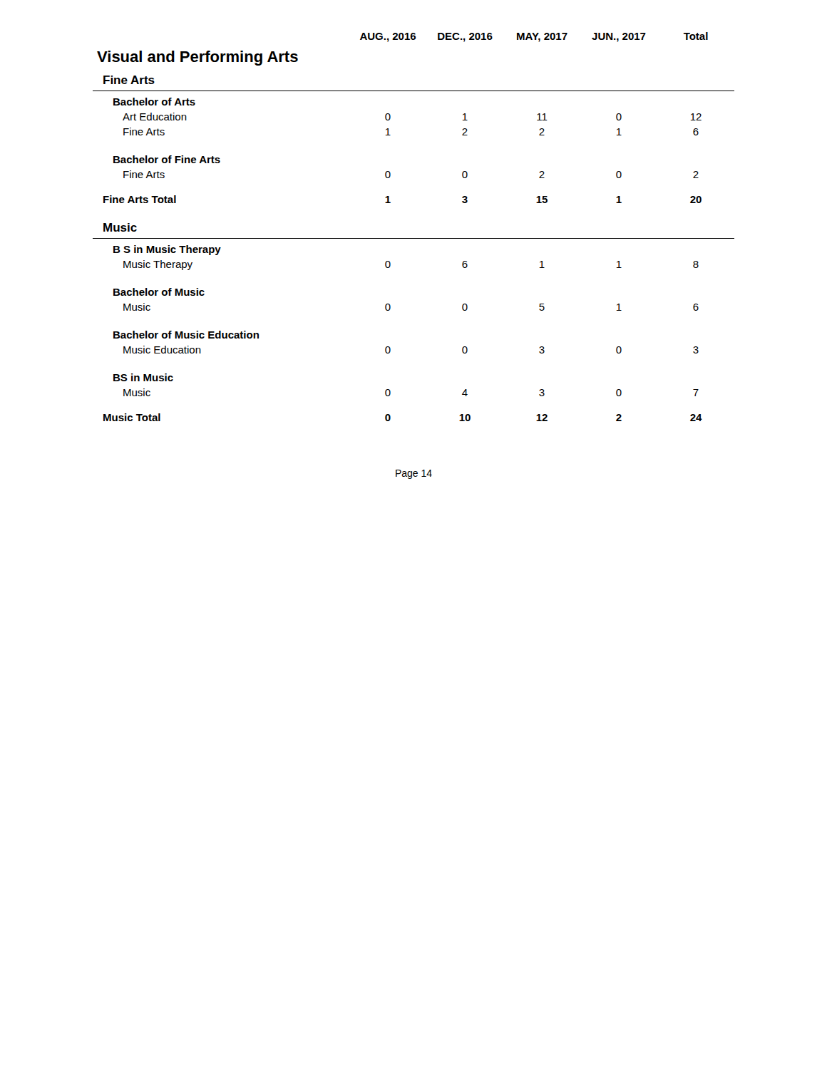| | AUG., 2016 | DEC., 2016 | MAY, 2017 | JUN., 2017 | Total |
| --- | --- | --- | --- | --- | --- |
| Visual and Performing Arts | |
| Fine Arts | |
| Bachelor of Arts | |
| Art Education | 0 | 1 | 11 | 0 | 12 |
| Fine Arts | 1 | 2 | 2 | 1 | 6 |
| Bachelor of Fine Arts | |
| Fine Arts | 0 | 0 | 2 | 0 | 2 |
| Fine Arts Total | 1 | 3 | 15 | 1 | 20 |
| Music | |
| B S in Music Therapy | |
| Music Therapy | 0 | 6 | 1 | 1 | 8 |
| Bachelor of Music | |
| Music | 0 | 0 | 5 | 1 | 6 |
| Bachelor of Music Education | |
| Music Education | 0 | 0 | 3 | 0 | 3 |
| BS in Music | |
| Music | 0 | 4 | 3 | 0 | 7 |
| Music Total | 0 | 10 | 12 | 2 | 24 |
Page 14